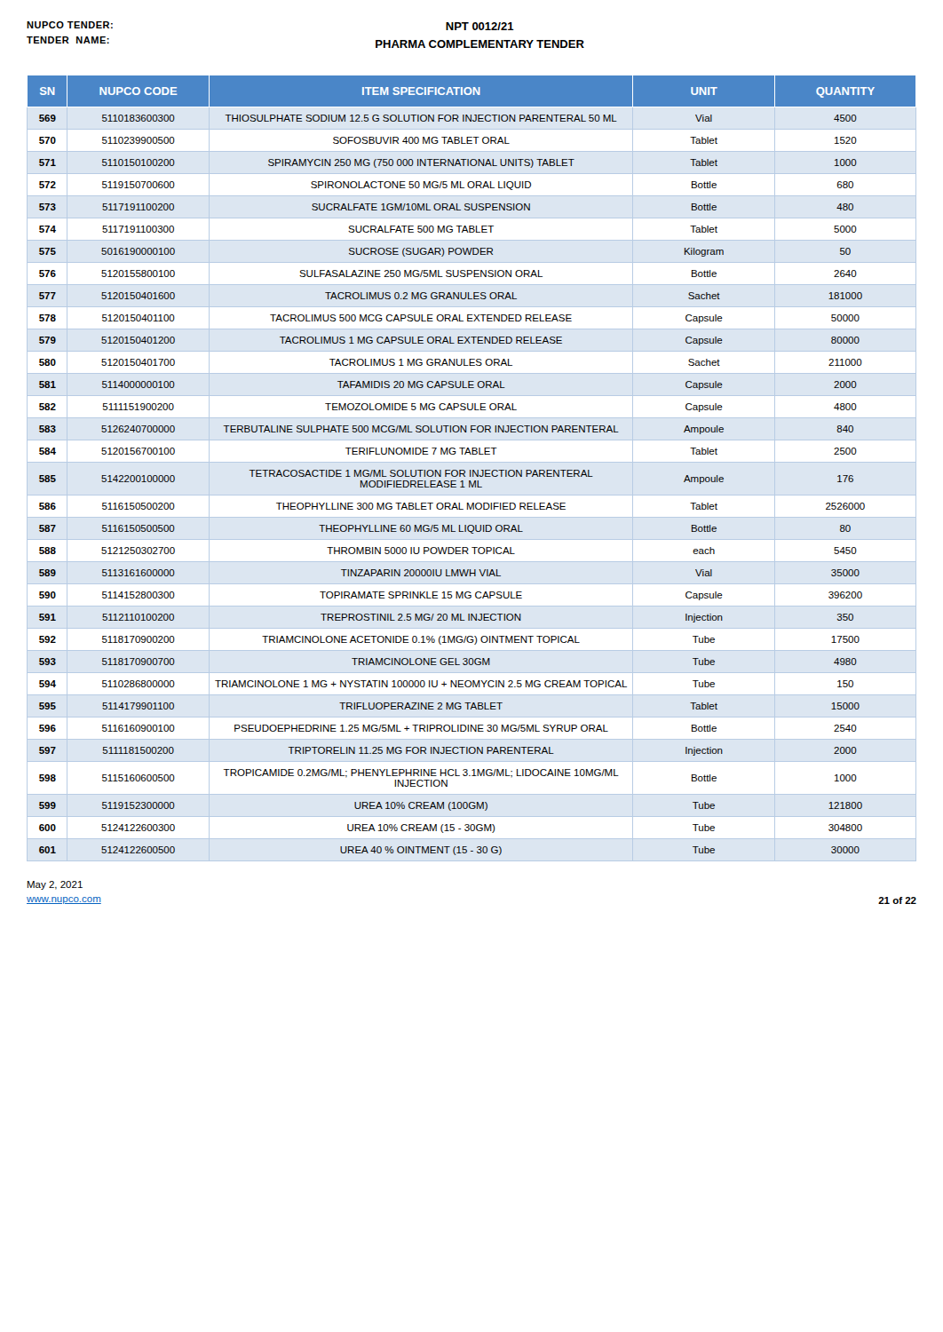NUPCO TENDER:
TENDER NAME:
NPT 0012/21
PHARMA COMPLEMENTARY TENDER
| SN | NUPCO CODE | ITEM SPECIFICATION | UNIT | QUANTITY |
| --- | --- | --- | --- | --- |
| 569 | 5110183600300 | THIOSULPHATE SODIUM 12.5 G SOLUTION FOR INJECTION PARENTERAL 50 ML | Vial | 4500 |
| 570 | 5110239900500 | SOFOSBUVIR 400 MG TABLET ORAL | Tablet | 1520 |
| 571 | 5110150100200 | SPIRAMYCIN 250 MG (750 000 INTERNATIONAL UNITS) TABLET | Tablet | 1000 |
| 572 | 5119150700600 | SPIRONOLACTONE 50 MG/5 ML ORAL LIQUID | Bottle | 680 |
| 573 | 5117191100200 | SUCRALFATE 1GM/10ML ORAL SUSPENSION | Bottle | 480 |
| 574 | 5117191100300 | SUCRALFATE 500 MG TABLET | Tablet | 5000 |
| 575 | 5016190000100 | SUCROSE (SUGAR) POWDER | Kilogram | 50 |
| 576 | 5120155800100 | SULFASALAZINE 250 MG/5ML SUSPENSION ORAL | Bottle | 2640 |
| 577 | 5120150401600 | TACROLIMUS 0.2 MG GRANULES ORAL | Sachet | 181000 |
| 578 | 5120150401100 | TACROLIMUS 500 MCG CAPSULE ORAL EXTENDED RELEASE | Capsule | 50000 |
| 579 | 5120150401200 | TACROLIMUS 1 MG CAPSULE ORAL EXTENDED RELEASE | Capsule | 80000 |
| 580 | 5120150401700 | TACROLIMUS 1 MG GRANULES ORAL | Sachet | 211000 |
| 581 | 5114000000100 | TAFAMIDIS 20 MG CAPSULE ORAL | Capsule | 2000 |
| 582 | 5111151900200 | TEMOZOLOMIDE 5 MG CAPSULE ORAL | Capsule | 4800 |
| 583 | 5126240700000 | TERBUTALINE SULPHATE 500 MCG/ML SOLUTION FOR INJECTION PARENTERAL | Ampoule | 840 |
| 584 | 5120156700100 | TERIFLUNOMIDE 7 MG TABLET | Tablet | 2500 |
| 585 | 5142200100000 | TETRACOSACTIDE 1 MG/ML SOLUTION FOR INJECTION PARENTERAL MODIFIEDRELEASE 1 ML | Ampoule | 176 |
| 586 | 5116150500200 | THEOPHYLLINE 300 MG TABLET ORAL MODIFIED RELEASE | Tablet | 2526000 |
| 587 | 5116150500500 | THEOPHYLLINE 60 MG/5 ML LIQUID ORAL | Bottle | 80 |
| 588 | 5121250302700 | THROMBIN 5000 IU POWDER TOPICAL | each | 5450 |
| 589 | 5113161600000 | TINZAPARIN 20000IU LMWH VIAL | Vial | 35000 |
| 590 | 5114152800300 | TOPIRAMATE SPRINKLE 15 MG CAPSULE | Capsule | 396200 |
| 591 | 5112110100200 | TREPROSTINIL 2.5 MG/ 20 ML INJECTION | Injection | 350 |
| 592 | 5118170900200 | TRIAMCINOLONE ACETONIDE 0.1% (1MG/G) OINTMENT TOPICAL | Tube | 17500 |
| 593 | 5118170900700 | TRIAMCINOLONE GEL 30GM | Tube | 4980 |
| 594 | 5110286800000 | TRIAMCINOLONE 1 MG + NYSTATIN 100000 IU + NEOMYCIN 2.5 MG CREAM TOPICAL | Tube | 150 |
| 595 | 5114179901100 | TRIFLUOPERAZINE 2 MG TABLET | Tablet | 15000 |
| 596 | 5116160900100 | PSEUDOEPHEDRINE 1.25 MG/5ML + TRIPROLIDINE 30 MG/5ML SYRUP ORAL | Bottle | 2540 |
| 597 | 5111181500200 | TRIPTORELIN 11.25 MG FOR INJECTION PARENTERAL | Injection | 2000 |
| 598 | 5115160600500 | TROPICAMIDE 0.2MG/ML; PHENYLEPHRINE HCL 3.1MG/ML; LIDOCAINE 10MG/ML INJECTION | Bottle | 1000 |
| 599 | 5119152300000 | UREA 10% CREAM (100GM) | Tube | 121800 |
| 600 | 5124122600300 | UREA 10% CREAM (15 - 30GM) | Tube | 304800 |
| 601 | 5124122600500 | UREA 40 % OINTMENT (15 - 30 G) | Tube | 30000 |
May 2, 2021
www.nupco.com
21 of 22